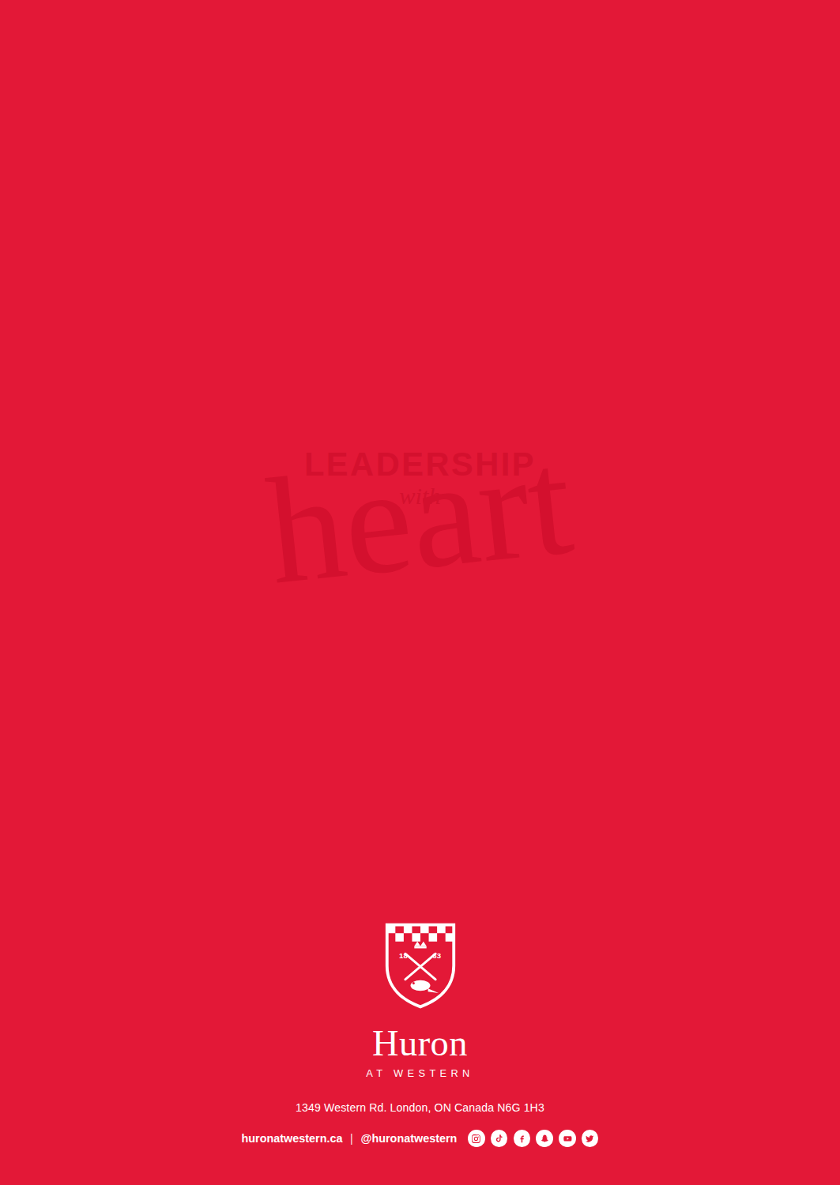Huron at Western — Leadership with Heart
Leadership with heart
Huron crest 18 63
Huron
At Western
1349 Western Rd. London, ON Canada N6G 1H3
huronatwestern.ca | @huronatwestern